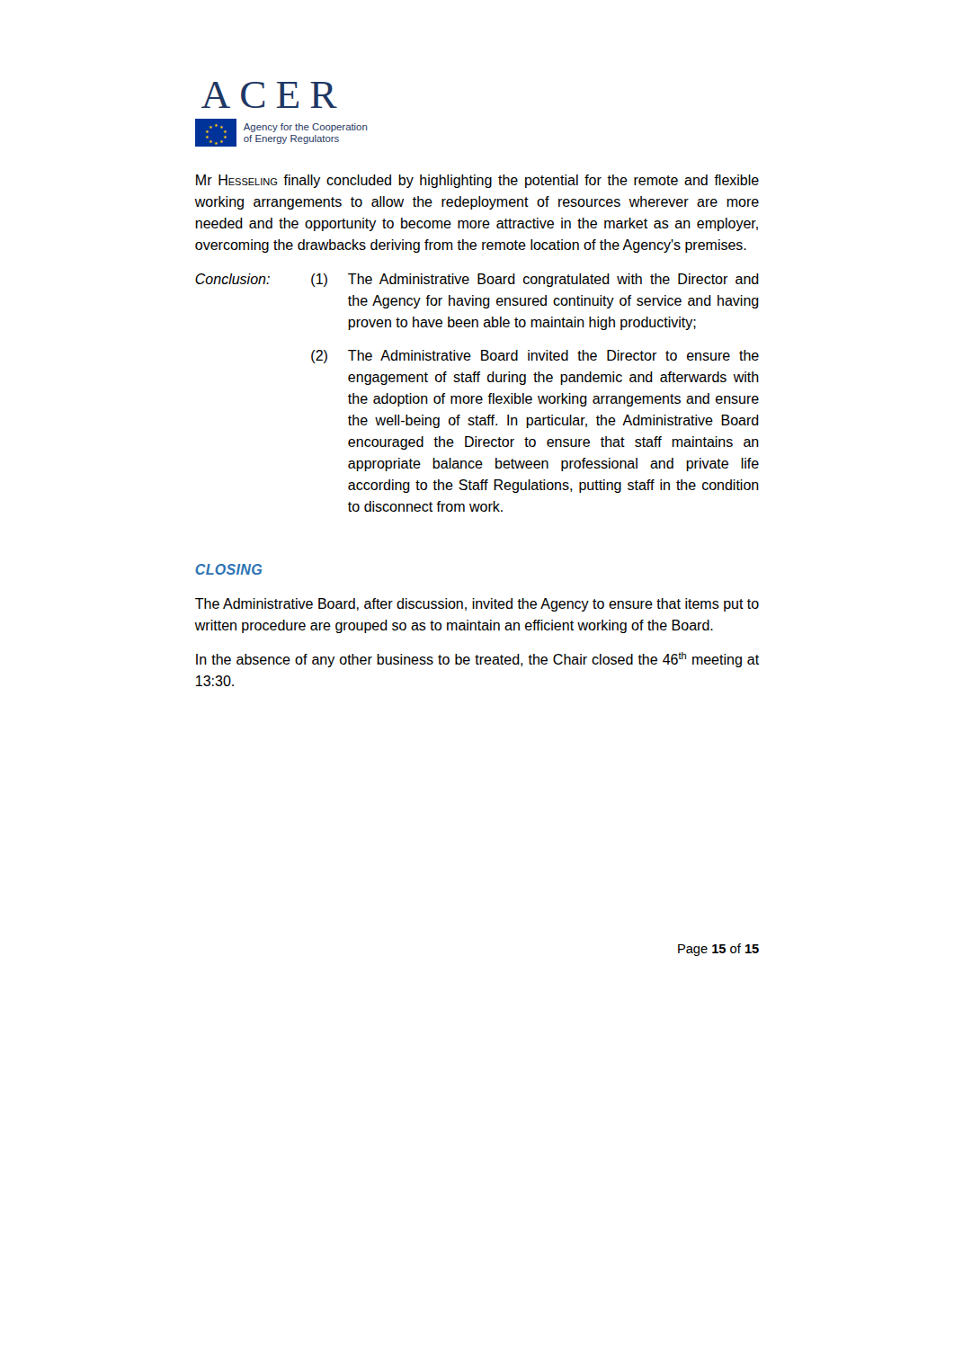ACER
★ ★ ★ ★ ★ ★ ★ ★ ★ ★
Agency for the Cooperation
of Energy Regulators
Mr Hesseling finally concluded by highlighting the potential for the remote and flexible working arrangements to allow the redeployment of resources wherever are more needed and the opportunity to become more attractive in the market as an employer, overcoming the drawbacks deriving from the remote location of the Agency's premises.
| Conclusion: | (1) | The Administrative Board congratulated with the Director and the Agency for having ensured continuity of service and having proven to have been able to maintain high productivity; |
| | (2) | The Administrative Board invited the Director to ensure the engagement of staff during the pandemic and afterwards with the adoption of more flexible working arrangements and ensure the well-being of staff. In particular, the Administrative Board encouraged the Director to ensure that staff maintains an appropriate balance between professional and private life according to the Staff Regulations, putting staff in the condition to disconnect from work. |
Closing
The Administrative Board, after discussion, invited the Agency to ensure that items put to written procedure are grouped so as to maintain an efficient working of the Board.
In the absence of any other business to be treated, the Chair closed the 46th meeting at 13:30.
Page 15 of 15